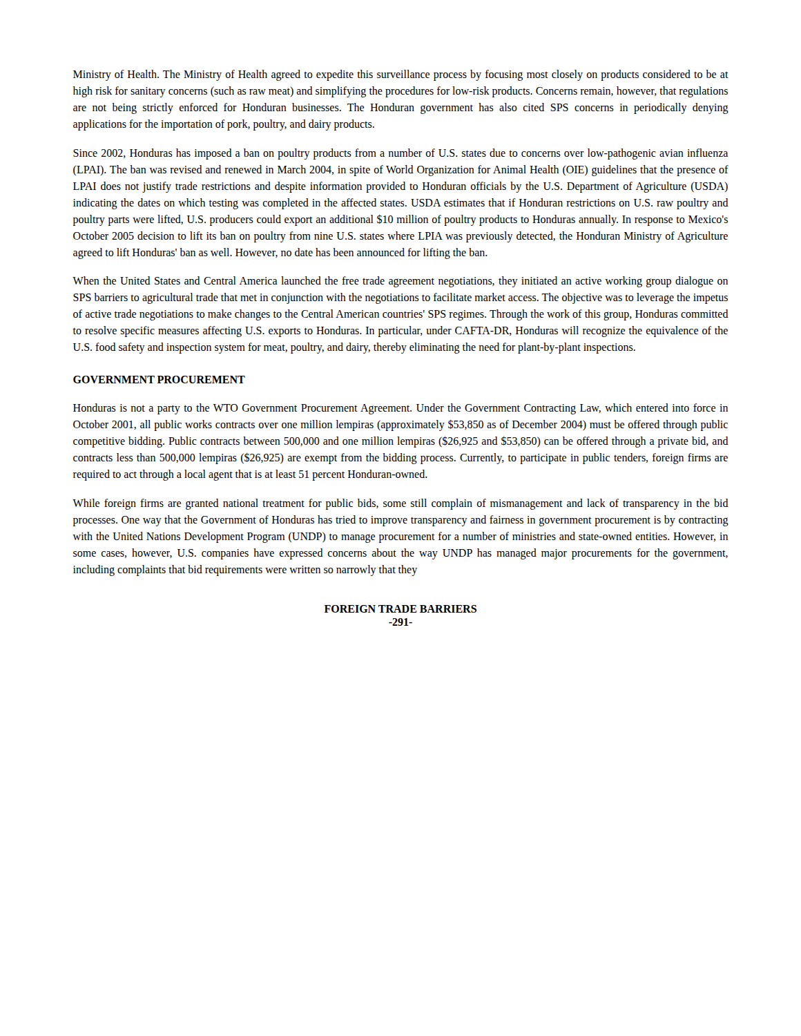Ministry of Health. The Ministry of Health agreed to expedite this surveillance process by focusing most closely on products considered to be at high risk for sanitary concerns (such as raw meat) and simplifying the procedures for low-risk products. Concerns remain, however, that regulations are not being strictly enforced for Honduran businesses. The Honduran government has also cited SPS concerns in periodically denying applications for the importation of pork, poultry, and dairy products.
Since 2002, Honduras has imposed a ban on poultry products from a number of U.S. states due to concerns over low-pathogenic avian influenza (LPAI). The ban was revised and renewed in March 2004, in spite of World Organization for Animal Health (OIE) guidelines that the presence of LPAI does not justify trade restrictions and despite information provided to Honduran officials by the U.S. Department of Agriculture (USDA) indicating the dates on which testing was completed in the affected states. USDA estimates that if Honduran restrictions on U.S. raw poultry and poultry parts were lifted, U.S. producers could export an additional $10 million of poultry products to Honduras annually. In response to Mexico's October 2005 decision to lift its ban on poultry from nine U.S. states where LPIA was previously detected, the Honduran Ministry of Agriculture agreed to lift Honduras' ban as well. However, no date has been announced for lifting the ban.
When the United States and Central America launched the free trade agreement negotiations, they initiated an active working group dialogue on SPS barriers to agricultural trade that met in conjunction with the negotiations to facilitate market access. The objective was to leverage the impetus of active trade negotiations to make changes to the Central American countries' SPS regimes. Through the work of this group, Honduras committed to resolve specific measures affecting U.S. exports to Honduras. In particular, under CAFTA-DR, Honduras will recognize the equivalence of the U.S. food safety and inspection system for meat, poultry, and dairy, thereby eliminating the need for plant-by-plant inspections.
GOVERNMENT PROCUREMENT
Honduras is not a party to the WTO Government Procurement Agreement. Under the Government Contracting Law, which entered into force in October 2001, all public works contracts over one million lempiras (approximately $53,850 as of December 2004) must be offered through public competitive bidding. Public contracts between 500,000 and one million lempiras ($26,925 and $53,850) can be offered through a private bid, and contracts less than 500,000 lempiras ($26,925) are exempt from the bidding process. Currently, to participate in public tenders, foreign firms are required to act through a local agent that is at least 51 percent Honduran-owned.
While foreign firms are granted national treatment for public bids, some still complain of mismanagement and lack of transparency in the bid processes. One way that the Government of Honduras has tried to improve transparency and fairness in government procurement is by contracting with the United Nations Development Program (UNDP) to manage procurement for a number of ministries and state-owned entities. However, in some cases, however, U.S. companies have expressed concerns about the way UNDP has managed major procurements for the government, including complaints that bid requirements were written so narrowly that they
FOREIGN TRADE BARRIERS
-291-